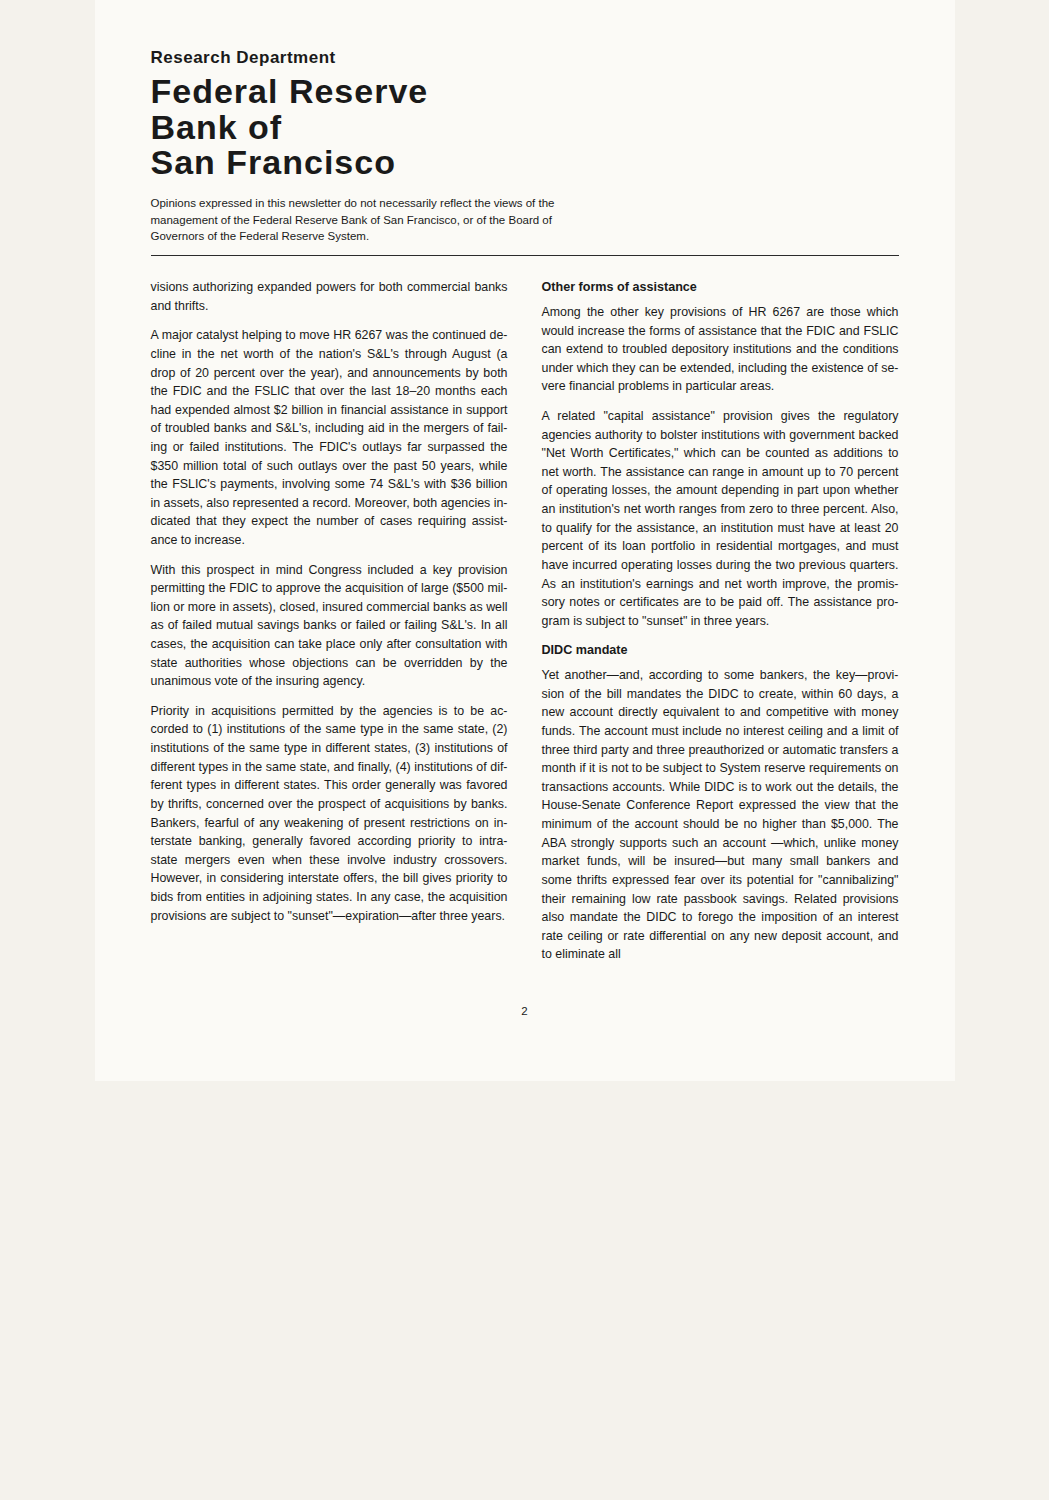Research Department
Federal Reserve Bank of San Francisco
Opinions expressed in this newsletter do not necessarily reflect the views of the management of the Federal Reserve Bank of San Francisco, or of the Board of Governors of the Federal Reserve System.
visions authorizing expanded powers for both commercial banks and thrifts.
A major catalyst helping to move HR 6267 was the continued decline in the net worth of the nation's S&L's through August (a drop of 20 percent over the year), and announcements by both the FDIC and the FSLIC that over the last 18–20 months each had expended almost $2 billion in financial assistance in support of troubled banks and S&L's, including aid in the mergers of failing or failed institutions. The FDIC's outlays far surpassed the $350 million total of such outlays over the past 50 years, while the FSLIC's payments, involving some 74 S&L's with $36 billion in assets, also represented a record. Moreover, both agencies indicated that they expect the number of cases requiring assistance to increase.
With this prospect in mind Congress included a key provision permitting the FDIC to approve the acquisition of large ($500 million or more in assets), closed, insured commercial banks as well as of failed mutual savings banks or failed or failing S&L's. In all cases, the acquisition can take place only after consultation with state authorities whose objections can be overridden by the unanimous vote of the insuring agency.
Priority in acquisitions permitted by the agencies is to be accorded to (1) institutions of the same type in the same state, (2) institutions of the same type in different states, (3) institutions of different types in the same state, and finally, (4) institutions of different types in different states. This order generally was favored by thrifts, concerned over the prospect of acquisitions by banks. Bankers, fearful of any weakening of present restrictions on interstate banking, generally favored according priority to intra-state mergers even when these involve industry crossovers. However, in considering interstate offers, the bill gives priority to bids from entities in adjoining states. In any case, the acquisition provisions are subject to "sunset"—expiration—after three years.
Other forms of assistance
Among the other key provisions of HR 6267 are those which would increase the forms of assistance that the FDIC and FSLIC can extend to troubled depository institutions and the conditions under which they can be extended, including the existence of severe financial problems in particular areas.
A related "capital assistance" provision gives the regulatory agencies authority to bolster institutions with government backed "Net Worth Certificates," which can be counted as additions to net worth. The assistance can range in amount up to 70 percent of operating losses, the amount depending in part upon whether an institution's net worth ranges from zero to three percent. Also, to qualify for the assistance, an institution must have at least 20 percent of its loan portfolio in residential mortgages, and must have incurred operating losses during the two previous quarters. As an institution's earnings and net worth improve, the promissory notes or certificates are to be paid off. The assistance program is subject to "sunset" in three years.
DIDC mandate
Yet another—and, according to some bankers, the key—provision of the bill mandates the DIDC to create, within 60 days, a new account directly equivalent to and competitive with money funds. The account must include no interest ceiling and a limit of three third party and three preauthorized or automatic transfers a month if it is not to be subject to System reserve requirements on transactions accounts. While DIDC is to work out the details, the House-Senate Conference Report expressed the view that the minimum of the account should be no higher than $5,000. The ABA strongly supports such an account —which, unlike money market funds, will be insured—but many small bankers and some thrifts expressed fear over its potential for "cannibalizing" their remaining low rate passbook savings. Related provisions also mandate the DIDC to forego the imposition of an interest rate ceiling or rate differential on any new deposit account, and to eliminate all
2